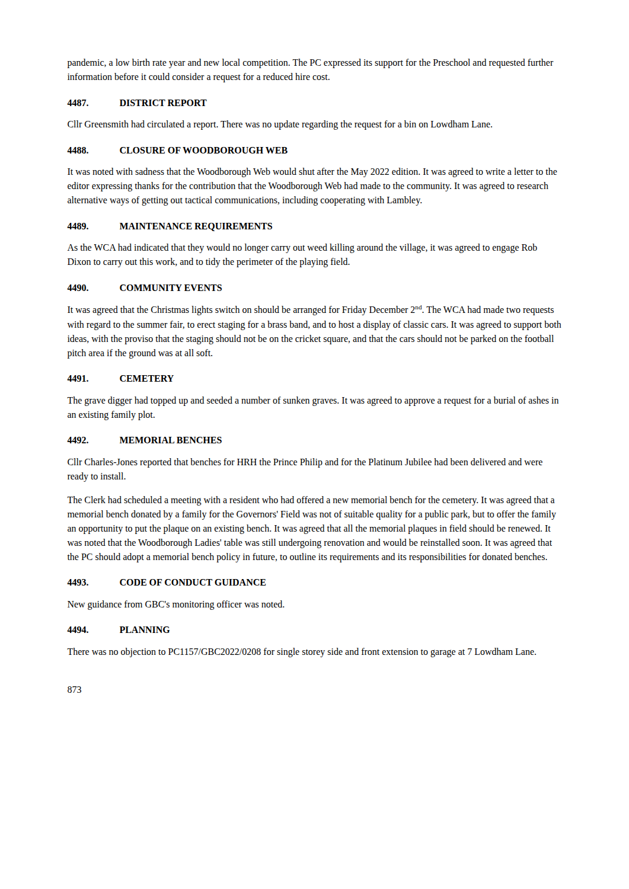pandemic, a low birth rate year and new local competition. The PC expressed its support for the Preschool and requested further information before it could consider a request for a reduced hire cost.
4487. DISTRICT REPORT
Cllr Greensmith had circulated a report. There was no update regarding the request for a bin on Lowdham Lane.
4488. CLOSURE OF WOODBOROUGH WEB
It was noted with sadness that the Woodborough Web would shut after the May 2022 edition. It was agreed to write a letter to the editor expressing thanks for the contribution that the Woodborough Web had made to the community. It was agreed to research alternative ways of getting out tactical communications, including cooperating with Lambley.
4489. MAINTENANCE REQUIREMENTS
As the WCA had indicated that they would no longer carry out weed killing around the village, it was agreed to engage Rob Dixon to carry out this work, and to tidy the perimeter of the playing field.
4490. COMMUNITY EVENTS
It was agreed that the Christmas lights switch on should be arranged for Friday December 2nd. The WCA had made two requests with regard to the summer fair, to erect staging for a brass band, and to host a display of classic cars. It was agreed to support both ideas, with the proviso that the staging should not be on the cricket square, and that the cars should not be parked on the football pitch area if the ground was at all soft.
4491. CEMETERY
The grave digger had topped up and seeded a number of sunken graves. It was agreed to approve a request for a burial of ashes in an existing family plot.
4492. MEMORIAL BENCHES
Cllr Charles-Jones reported that benches for HRH the Prince Philip and for the Platinum Jubilee had been delivered and were ready to install.
The Clerk had scheduled a meeting with a resident who had offered a new memorial bench for the cemetery. It was agreed that a memorial bench donated by a family for the Governors' Field was not of suitable quality for a public park, but to offer the family an opportunity to put the plaque on an existing bench. It was agreed that all the memorial plaques in field should be renewed. It was noted that the Woodborough Ladies' table was still undergoing renovation and would be reinstalled soon. It was agreed that the PC should adopt a memorial bench policy in future, to outline its requirements and its responsibilities for donated benches.
4493. CODE OF CONDUCT GUIDANCE
New guidance from GBC's monitoring officer was noted.
4494. PLANNING
There was no objection to PC1157/GBC2022/0208 for single storey side and front extension to garage at 7 Lowdham Lane.
873